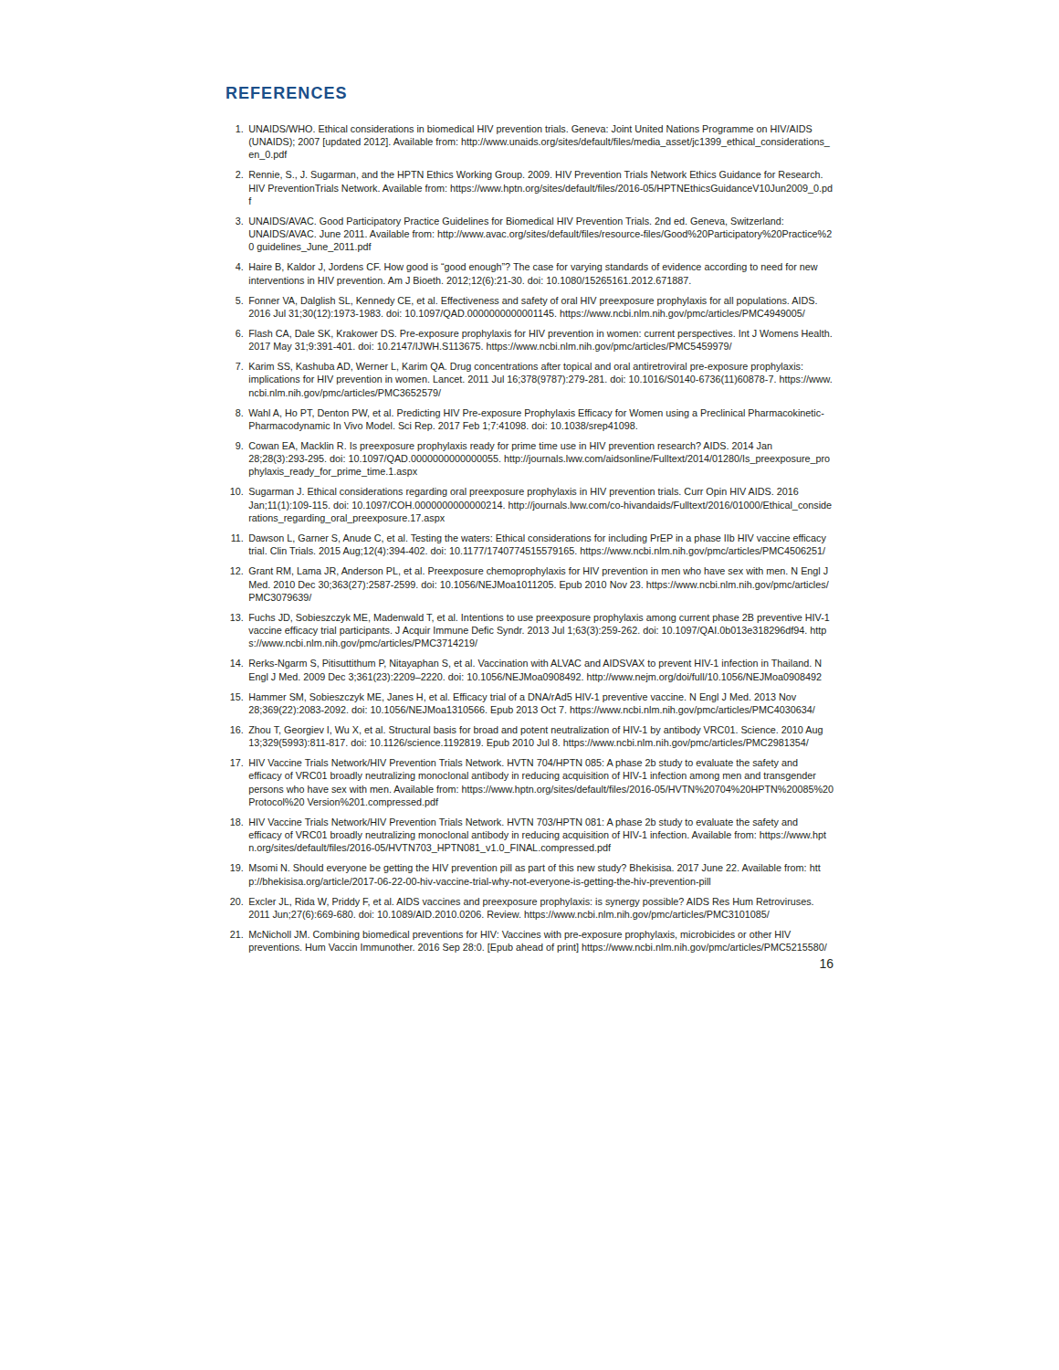REFERENCES
UNAIDS/WHO. Ethical considerations in biomedical HIV prevention trials. Geneva: Joint United Nations Programme on HIV/AIDS (UNAIDS); 2007 [updated 2012]. Available from: http://www.unaids.org/sites/default/files/media_asset/jc1399_ethical_considerations_en_0.pdf
Rennie, S., J. Sugarman, and the HPTN Ethics Working Group. 2009. HIV Prevention Trials Network Ethics Guidance for Research. HIV PreventionTrials Network. Available from: https://www.hptn.org/sites/default/files/2016-05/HPTNEthicsGuidanceV10Jun2009_0.pdf
UNAIDS/AVAC. Good Participatory Practice Guidelines for Biomedical HIV Prevention Trials. 2nd ed. Geneva, Switzerland: UNAIDS/AVAC. June 2011. Available from: http://www.avac.org/sites/default/files/resource-files/Good%20Participatory%20Practice%20 guidelines_June_2011.pdf
Haire B, Kaldor J, Jordens CF. How good is “good enough”? The case for varying standards of evidence according to need for new interventions in HIV prevention. Am J Bioeth. 2012;12(6):21-30. doi: 10.1080/15265161.2012.671887.
Fonner VA, Dalglish SL, Kennedy CE, et al. Effectiveness and safety of oral HIV preexposure prophylaxis for all populations. AIDS. 2016 Jul 31;30(12):1973-1983. doi: 10.1097/QAD.0000000000001145. https://www.ncbi.nlm.nih.gov/pmc/articles/PMC4949005/
Flash CA, Dale SK, Krakower DS. Pre-exposure prophylaxis for HIV prevention in women: current perspectives. Int J Womens Health. 2017 May 31;9:391-401. doi: 10.2147/IJWH.S113675. https://www.ncbi.nlm.nih.gov/pmc/articles/PMC5459979/
Karim SS, Kashuba AD, Werner L, Karim QA. Drug concentrations after topical and oral antiretroviral pre-exposure prophylaxis: implications for HIV prevention in women. Lancet. 2011 Jul 16;378(9787):279-281. doi: 10.1016/S0140-6736(11)60878-7. https://www.ncbi.nlm.nih.gov/pmc/articles/PMC3652579/
Wahl A, Ho PT, Denton PW, et al. Predicting HIV Pre-exposure Prophylaxis Efficacy for Women using a Preclinical Pharmacokinetic-Pharmacodynamic In Vivo Model. Sci Rep. 2017 Feb 1;7:41098. doi: 10.1038/srep41098.
Cowan EA, Macklin R. Is preexposure prophylaxis ready for prime time use in HIV prevention research? AIDS. 2014 Jan 28;28(3):293-295. doi: 10.1097/QAD.0000000000000055. http://journals.lww.com/aidsonline/Fulltext/2014/01280/Is_preexposure_prophylaxis_ready_for_prime_time.1.aspx
Sugarman J. Ethical considerations regarding oral preexposure prophylaxis in HIV prevention trials. Curr Opin HIV AIDS. 2016 Jan;11(1):109-115. doi: 10.1097/COH.0000000000000214. http://journals.lww.com/co-hivandaids/Fulltext/2016/01000/Ethical_considerations_regarding_oral_preexposure.17.aspx
Dawson L, Garner S, Anude C, et al. Testing the waters: Ethical considerations for including PrEP in a phase IIb HIV vaccine efficacy trial. Clin Trials. 2015 Aug;12(4):394-402. doi: 10.1177/1740774515579165. https://www.ncbi.nlm.nih.gov/pmc/articles/PMC4506251/
Grant RM, Lama JR, Anderson PL, et al. Preexposure chemoprophylaxis for HIV prevention in men who have sex with men. N Engl J Med. 2010 Dec 30;363(27):2587-2599. doi: 10.1056/NEJMoa1011205. Epub 2010 Nov 23. https://www.ncbi.nlm.nih.gov/pmc/articles/PMC3079639/
Fuchs JD, Sobieszczyk ME, Madenwald T, et al. Intentions to use preexposure prophylaxis among current phase 2B preventive HIV-1 vaccine efficacy trial participants. J Acquir Immune Defic Syndr. 2013 Jul 1;63(3):259-262. doi: 10.1097/QAI.0b013e318296df94. https://www.ncbi.nlm.nih.gov/pmc/articles/PMC3714219/
Rerks-Ngarm S, Pitisuttithum P, Nitayaphan S, et al. Vaccination with ALVAC and AIDSVAX to prevent HIV-1 infection in Thailand. N Engl J Med. 2009 Dec 3;361(23):2209–2220. doi: 10.1056/NEJMoa0908492. http://www.nejm.org/doi/full/10.1056/NEJMoa0908492
Hammer SM, Sobieszczyk ME, Janes H, et al. Efficacy trial of a DNA/rAd5 HIV-1 preventive vaccine. N Engl J Med. 2013 Nov 28;369(22):2083-2092. doi: 10.1056/NEJMoa1310566. Epub 2013 Oct 7. https://www.ncbi.nlm.nih.gov/pmc/articles/PMC4030634/
Zhou T, Georgiev I, Wu X, et al. Structural basis for broad and potent neutralization of HIV-1 by antibody VRC01. Science. 2010 Aug 13;329(5993):811-817. doi: 10.1126/science.1192819. Epub 2010 Jul 8. https://www.ncbi.nlm.nih.gov/pmc/articles/PMC2981354/
HIV Vaccine Trials Network/HIV Prevention Trials Network. HVTN 704/HPTN 085: A phase 2b study to evaluate the safety and efficacy of VRC01 broadly neutralizing monoclonal antibody in reducing acquisition of HIV-1 infection among men and transgender persons who have sex with men. Available from: https://www.hptn.org/sites/default/files/2016-05/HVTN%20704%20HPTN%20085%20Protocol%20 Version%201.compressed.pdf
HIV Vaccine Trials Network/HIV Prevention Trials Network. HVTN 703/HPTN 081: A phase 2b study to evaluate the safety and efficacy of VRC01 broadly neutralizing monoclonal antibody in reducing acquisition of HIV-1 infection. Available from: https://www.hptn.org/sites/default/files/2016-05/HVTN703_HPTN081_v1.0_FINAL.compressed.pdf
Msomi N. Should everyone be getting the HIV prevention pill as part of this new study? Bhekisisa. 2017 June 22. Available from: http://bhekisisa.org/article/2017-06-22-00-hiv-vaccine-trial-why-not-everyone-is-getting-the-hiv-prevention-pill
Excler JL, Rida W, Priddy F, et al. AIDS vaccines and preexposure prophylaxis: is synergy possible? AIDS Res Hum Retroviruses. 2011 Jun;27(6):669-680. doi: 10.1089/AID.2010.0206. Review. https://www.ncbi.nlm.nih.gov/pmc/articles/PMC3101085/
McNicholl JM. Combining biomedical preventions for HIV: Vaccines with pre-exposure prophylaxis, microbicides or other HIV preventions. Hum Vaccin Immunother. 2016 Sep 28:0. [Epub ahead of print] https://www.ncbi.nlm.nih.gov/pmc/articles/PMC5215580/
16